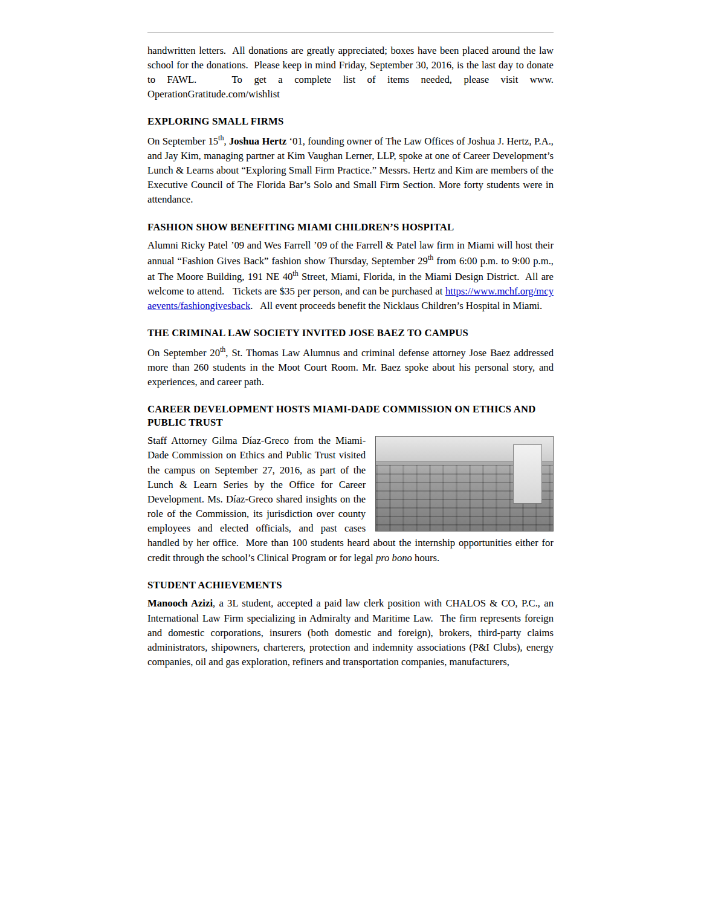handwritten letters. All donations are greatly appreciated; boxes have been placed around the law school for the donations. Please keep in mind Friday, September 30, 2016, is the last day to donate to FAWL. To get a complete list of items needed, please visit www. OperationGratitude.com/wishlist
Exploring Small Firms
On September 15th, Joshua Hertz ‘01, founding owner of The Law Offices of Joshua J. Hertz, P.A., and Jay Kim, managing partner at Kim Vaughan Lerner, LLP, spoke at one of Career Development’s Lunch & Learns about “Exploring Small Firm Practice.” Messrs. Hertz and Kim are members of the Executive Council of The Florida Bar’s Solo and Small Firm Section. More forty students were in attendance.
Fashion Show Benefiting Miami Children’s Hospital
Alumni Ricky Patel ’09 and Wes Farrell ’09 of the Farrell & Patel law firm in Miami will host their annual “Fashion Gives Back” fashion show Thursday, September 29th from 6:00 p.m. to 9:00 p.m., at The Moore Building, 191 NE 40th Street, Miami, Florida, in the Miami Design District. All are welcome to attend. Tickets are $35 per person, and can be purchased at https://www.mchf.org/mcyaevents/fashiongivesback. All event proceeds benefit the Nicklaus Children’s Hospital in Miami.
The Criminal Law Society Invited Jose Baez to Campus
On September 20th, St. Thomas Law Alumnus and criminal defense attorney Jose Baez addressed more than 260 students in the Moot Court Room. Mr. Baez spoke about his personal story, and experiences, and career path.
Career Development Hosts Miami-Dade Commission on Ethics and Public Trust
Staff Attorney Gilma Díaz-Greco from the Miami-Dade Commission on Ethics and Public Trust visited the campus on September 27, 2016, as part of the Lunch & Learn Series by the Office for Career Development. Ms. Díaz-Greco shared insights on the role of the Commission, its jurisdiction over county employees and elected officials, and past cases handled by her office. More than 100 students heard about the internship opportunities either for credit through the school’s Clinical Program or for legal pro bono hours.
Student Achievements
Manooch Azizi, a 3L student, accepted a paid law clerk position with CHALOS & CO, P.C., an International Law Firm specializing in Admiralty and Maritime Law. The firm represents foreign and domestic corporations, insurers (both domestic and foreign), brokers, third-party claims administrators, shipowners, charterers, protection and indemnity associations (P&I Clubs), energy companies, oil and gas exploration, refiners and transportation companies, manufacturers,